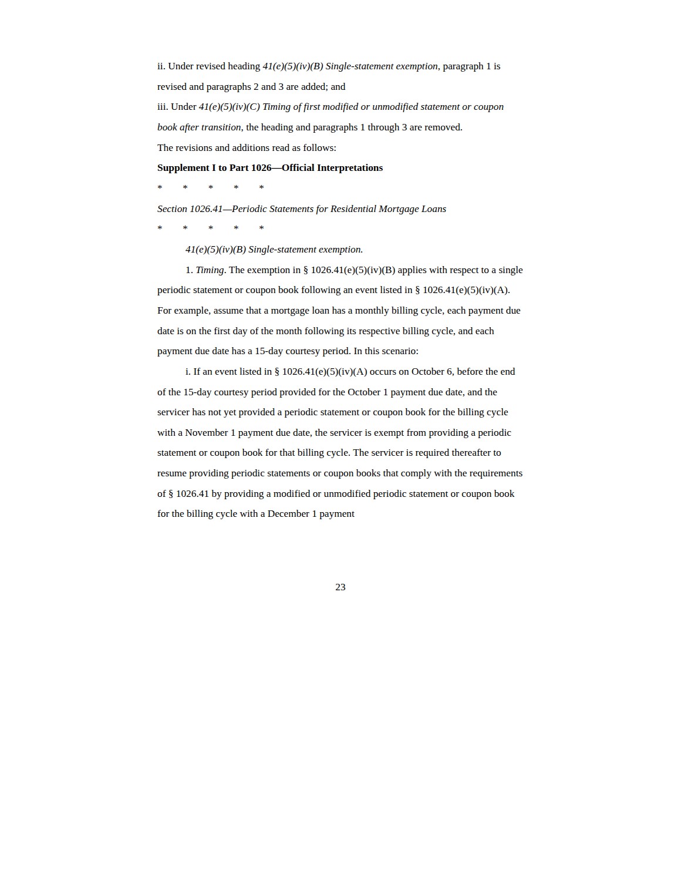ii. Under revised heading 41(e)(5)(iv)(B) Single-statement exemption, paragraph 1 is revised and paragraphs 2 and 3 are added; and
iii. Under 41(e)(5)(iv)(C) Timing of first modified or unmodified statement or coupon book after transition, the heading and paragraphs 1 through 3 are removed.
The revisions and additions read as follows:
Supplement I to Part 1026—Official Interpretations
* * * * *
Section 1026.41—Periodic Statements for Residential Mortgage Loans
* * * * *
41(e)(5)(iv)(B) Single-statement exemption.
1. Timing. The exemption in § 1026.41(e)(5)(iv)(B) applies with respect to a single periodic statement or coupon book following an event listed in § 1026.41(e)(5)(iv)(A). For example, assume that a mortgage loan has a monthly billing cycle, each payment due date is on the first day of the month following its respective billing cycle, and each payment due date has a 15-day courtesy period. In this scenario:
i. If an event listed in § 1026.41(e)(5)(iv)(A) occurs on October 6, before the end of the 15-day courtesy period provided for the October 1 payment due date, and the servicer has not yet provided a periodic statement or coupon book for the billing cycle with a November 1 payment due date, the servicer is exempt from providing a periodic statement or coupon book for that billing cycle. The servicer is required thereafter to resume providing periodic statements or coupon books that comply with the requirements of § 1026.41 by providing a modified or unmodified periodic statement or coupon book for the billing cycle with a December 1 payment
23